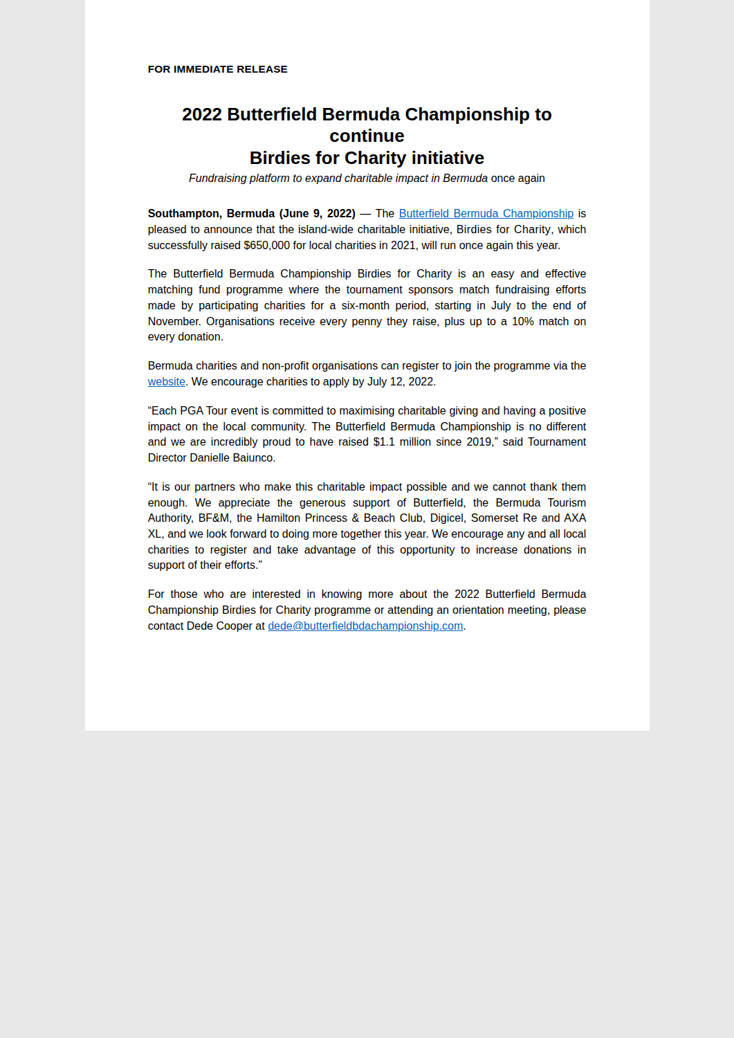FOR IMMEDIATE RELEASE
2022 Butterfield Bermuda Championship to continue
Birdies for Charity initiative
Fundraising platform to expand charitable impact in Bermuda once again
Southampton, Bermuda (June 9, 2022) — The Butterfield Bermuda Championship is pleased to announce that the island-wide charitable initiative, Birdies for Charity, which successfully raised $650,000 for local charities in 2021, will run once again this year.
The Butterfield Bermuda Championship Birdies for Charity is an easy and effective matching fund programme where the tournament sponsors match fundraising efforts made by participating charities for a six-month period, starting in July to the end of November. Organisations receive every penny they raise, plus up to a 10% match on every donation.
Bermuda charities and non-profit organisations can register to join the programme via the website. We encourage charities to apply by July 12, 2022.
“Each PGA Tour event is committed to maximising charitable giving and having a positive impact on the local community. The Butterfield Bermuda Championship is no different and we are incredibly proud to have raised $1.1 million since 2019,” said Tournament Director Danielle Baiunco.
“It is our partners who make this charitable impact possible and we cannot thank them enough. We appreciate the generous support of Butterfield, the Bermuda Tourism Authority, BF&M, the Hamilton Princess & Beach Club, Digicel, Somerset Re and AXA XL, and we look forward to doing more together this year. We encourage any and all local charities to register and take advantage of this opportunity to increase donations in support of their efforts.”
For those who are interested in knowing more about the 2022 Butterfield Bermuda Championship Birdies for Charity programme or attending an orientation meeting, please contact Dede Cooper at dede@butterfieldbdachampionship.com.